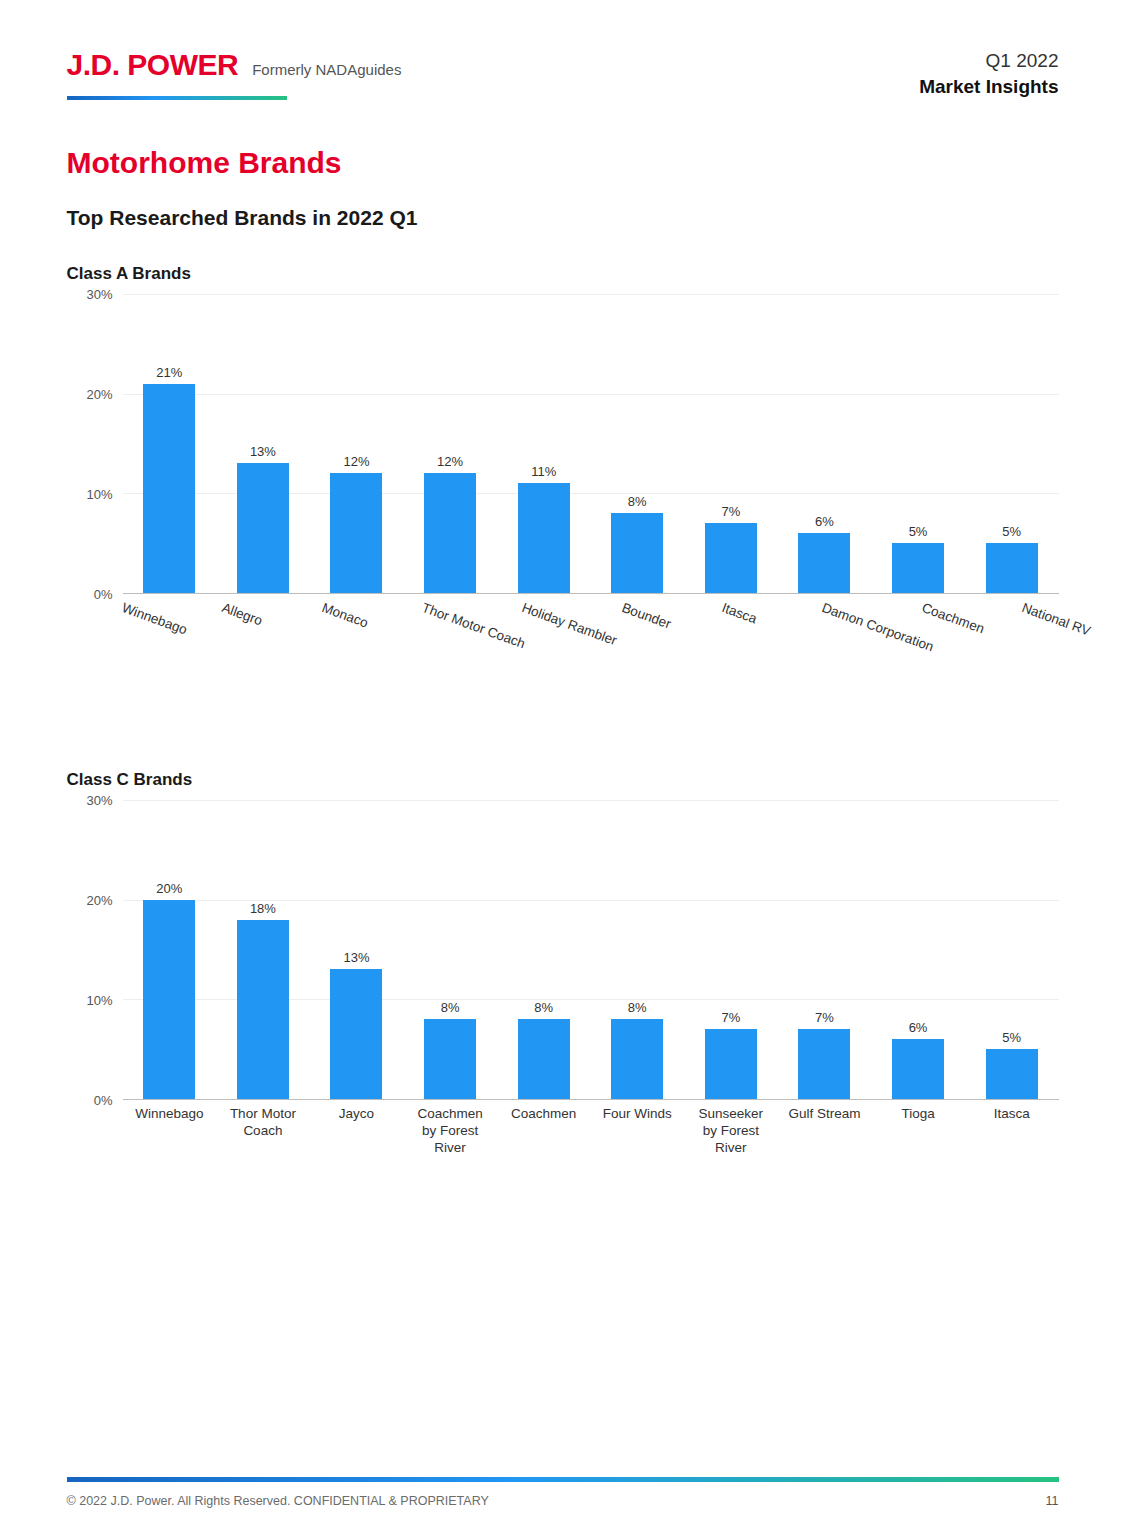J.D. POWER Formerly NADAguides
Q1 2022
Market Insights
Motorhome Brands
Top Researched Brands in 2022 Q1
Class A Brands
30% 20% 10% 0%
21%
13%
12%
12%
11%
8%
7%
6%
5%
5%
Winnebago Allegro Monaco Thor Motor Coach Holiday Rambler Bounder Itasca Damon Corporation Coachmen National RV
Class C Brands
30% 20% 10% 0%
20%
18%
13%
8%
8%
8%
7%
7%
6%
5%
Winnebago
Thor Motor
Coach
Jayco
Coachmen
by Forest
River
Coachmen
Four Winds
Sunseeker
by Forest
River
Gulf Stream
Tioga
Itasca
© 2022 J.D. Power. All Rights Reserved. CONFIDENTIAL & PROPRIETARY 11